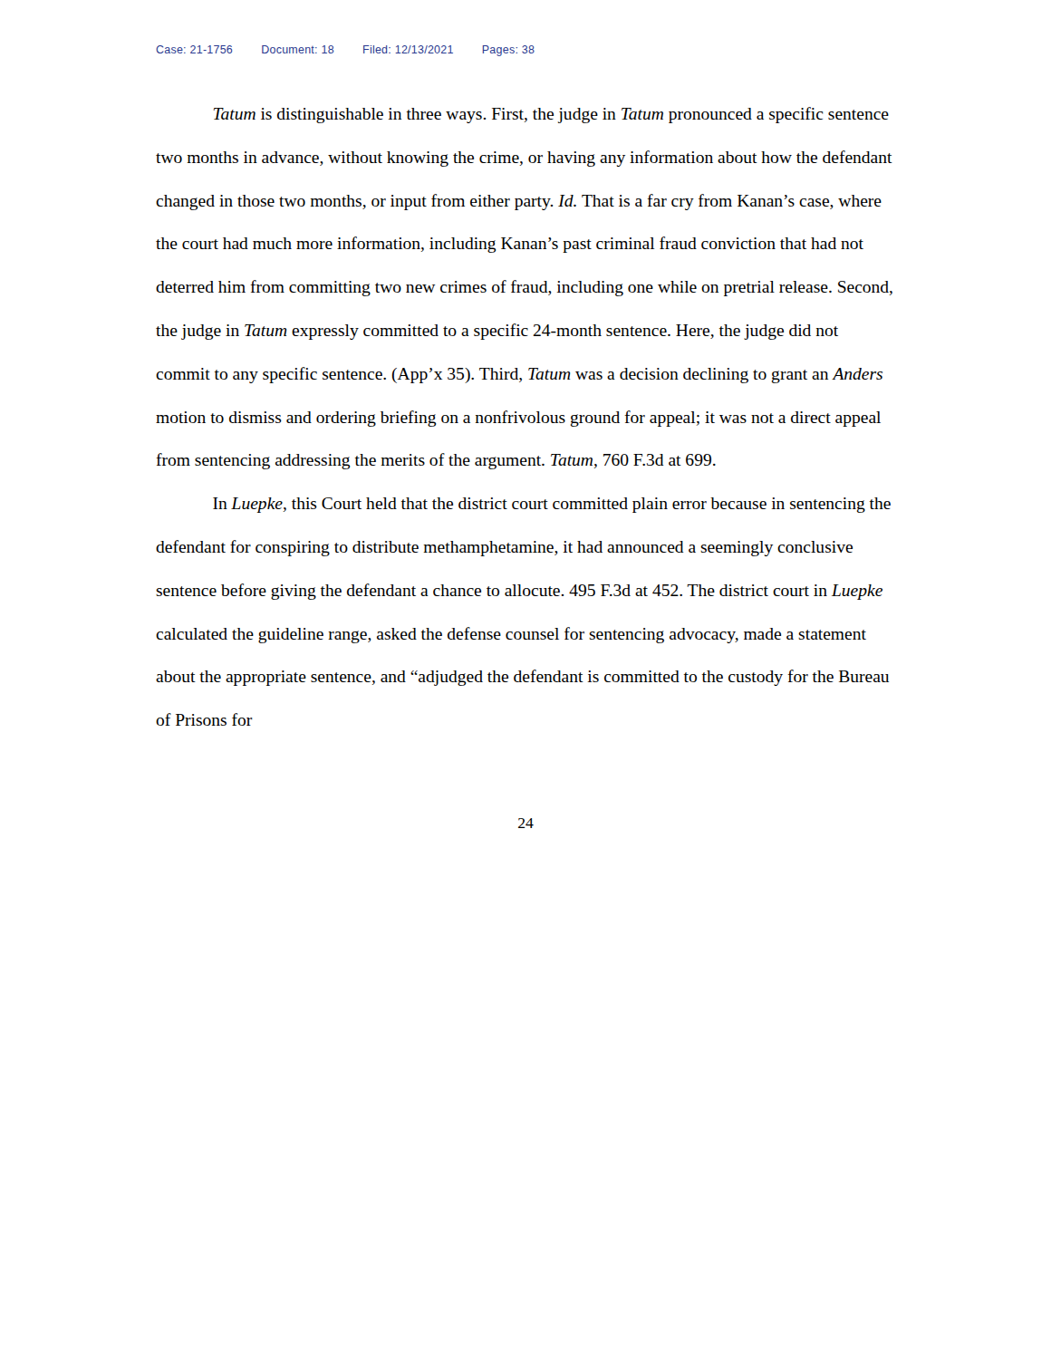Case: 21-1756 Document: 18 Filed: 12/13/2021 Pages: 38
Tatum is distinguishable in three ways. First, the judge in Tatum pronounced a specific sentence two months in advance, without knowing the crime, or having any information about how the defendant changed in those two months, or input from either party. Id. That is a far cry from Kanan’s case, where the court had much more information, including Kanan’s past criminal fraud conviction that had not deterred him from committing two new crimes of fraud, including one while on pretrial release. Second, the judge in Tatum expressly committed to a specific 24-month sentence. Here, the judge did not commit to any specific sentence. (App’x 35). Third, Tatum was a decision declining to grant an Anders motion to dismiss and ordering briefing on a nonfrivolous ground for appeal; it was not a direct appeal from sentencing addressing the merits of the argument. Tatum, 760 F.3d at 699.
In Luepke, this Court held that the district court committed plain error because in sentencing the defendant for conspiring to distribute methamphetamine, it had announced a seemingly conclusive sentence before giving the defendant a chance to allocute. 495 F.3d at 452. The district court in Luepke calculated the guideline range, asked the defense counsel for sentencing advocacy, made a statement about the appropriate sentence, and “adjudged the defendant is committed to the custody for the Bureau of Prisons for
24